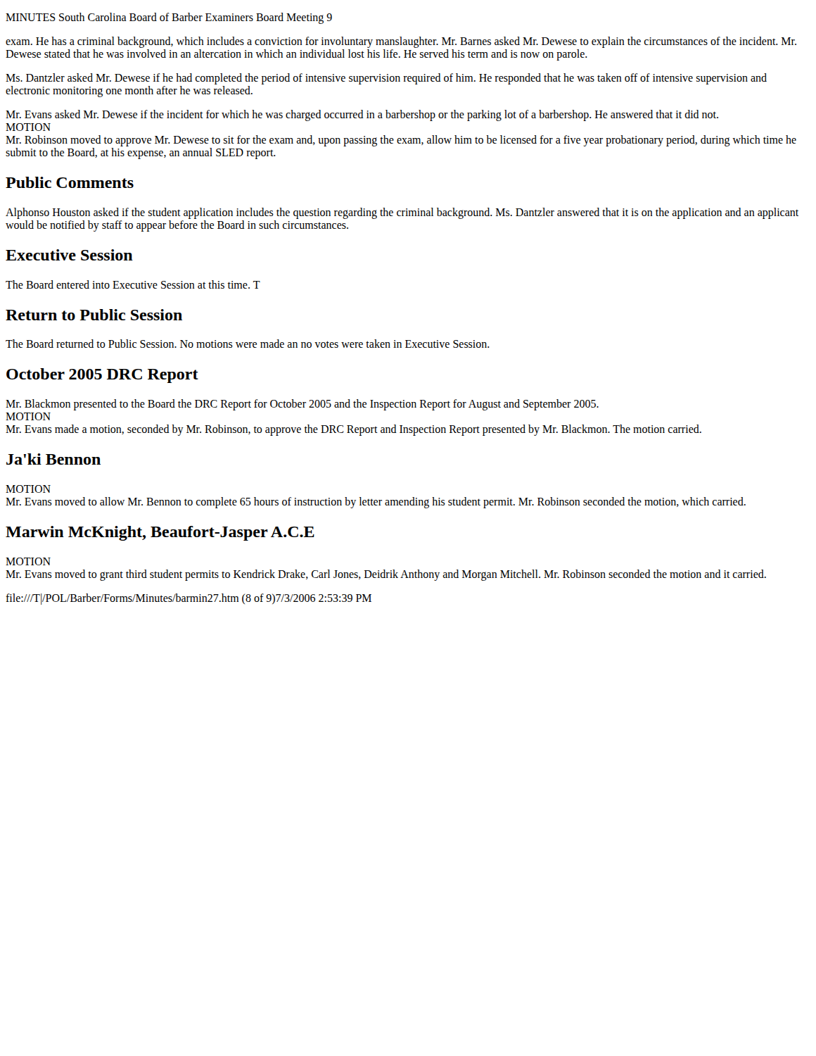MINUTES South Carolina Board of Barber Examiners Board Meeting 9
exam. He has a criminal background, which includes a conviction for involuntary manslaughter. Mr. Barnes asked Mr. Dewese to explain the circumstances of the incident. Mr. Dewese stated that he was involved in an altercation in which an individual lost his life. He served his term and is now on parole.
Ms. Dantzler asked Mr. Dewese if he had completed the period of intensive supervision required of him. He responded that he was taken off of intensive supervision and electronic monitoring one month after he was released.
Mr. Evans asked Mr. Dewese if the incident for which he was charged occurred in a barbershop or the parking lot of a barbershop. He answered that it did not.
MOTION
Mr. Robinson moved to approve Mr. Dewese to sit for the exam and, upon passing the exam, allow him to be licensed for a five year probationary period, during which time he submit to the Board, at his expense, an annual SLED report.
Public Comments
Alphonso Houston asked if the student application includes the question regarding the criminal background. Ms. Dantzler answered that it is on the application and an applicant would be notified by staff to appear before the Board in such circumstances.
Executive Session
The Board entered into Executive Session at this time. T
Return to Public Session
The Board returned to Public Session. No motions were made an no votes were taken in Executive Session.
October 2005 DRC Report
Mr. Blackmon presented to the Board the DRC Report for October 2005 and the Inspection Report for August and September 2005.
MOTION
Mr. Evans made a motion, seconded by Mr. Robinson, to approve the DRC Report and Inspection Report presented by Mr. Blackmon. The motion carried.
Ja'ki Bennon
MOTION
Mr. Evans moved to allow Mr. Bennon to complete 65 hours of instruction by letter amending his student permit. Mr. Robinson seconded the motion, which carried.
Marwin McKnight, Beaufort-Jasper A.C.E
MOTION
Mr. Evans moved to grant third student permits to Kendrick Drake, Carl Jones, Deidrik Anthony and Morgan Mitchell. Mr. Robinson seconded the motion and it carried.
file:///T|/POL/Barber/Forms/Minutes/barmin27.htm (8 of 9)7/3/2006 2:53:39 PM